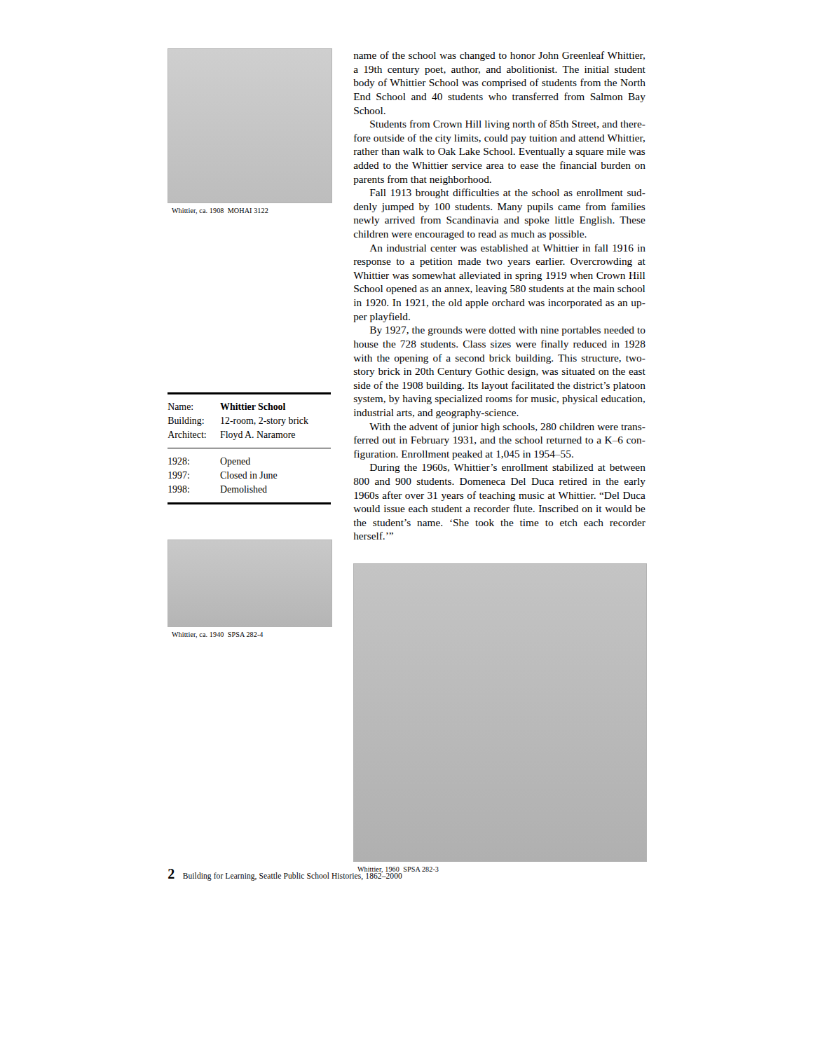Whittier, ca. 1908 MOHAI 3122
| Name: | Whittier School |
| Building: | 12-room, 2-story brick |
| Architect: | Floyd A. Naramore |
| 1928: | Opened |
| 1997: | Closed in June |
| 1998: | Demolished |
Whittier, ca. 1940 SPSA 282-4
name of the school was changed to honor John Greenleaf Whittier, a 19th century poet, author, and abolitionist. The initial student body of Whittier School was comprised of students from the North End School and 40 students who transferred from Salmon Bay School.
Students from Crown Hill living north of 85th Street, and therefore outside of the city limits, could pay tuition and attend Whittier, rather than walk to Oak Lake School. Eventually a square mile was added to the Whittier service area to ease the financial burden on parents from that neighborhood.
Fall 1913 brought difficulties at the school as enrollment suddenly jumped by 100 students. Many pupils came from families newly arrived from Scandinavia and spoke little English. These children were encouraged to read as much as possible.
An industrial center was established at Whittier in fall 1916 in response to a petition made two years earlier. Overcrowding at Whittier was somewhat alleviated in spring 1919 when Crown Hill School opened as an annex, leaving 580 students at the main school in 1920. In 1921, the old apple orchard was incorporated as an upper playfield.
By 1927, the grounds were dotted with nine portables needed to house the 728 students. Class sizes were finally reduced in 1928 with the opening of a second brick building. This structure, two-story brick in 20th Century Gothic design, was situated on the east side of the 1908 building. Its layout facilitated the district’s platoon system, by having specialized rooms for music, physical education, industrial arts, and geography-science.
With the advent of junior high schools, 280 children were transferred out in February 1931, and the school returned to a K–6 configuration. Enrollment peaked at 1,045 in 1954–55.
During the 1960s, Whittier’s enrollment stabilized at between 800 and 900 students. Domeneca Del Duca retired in the early 1960s after over 31 years of teaching music at Whittier. “Del Duca would issue each student a recorder flute. Inscribed on it would be the student’s name. ‘She took the time to etch each recorder herself.’”
Whittier, 1960 SPSA 282-3
2 Building for Learning, Seattle Public School Histories, 1862–2000